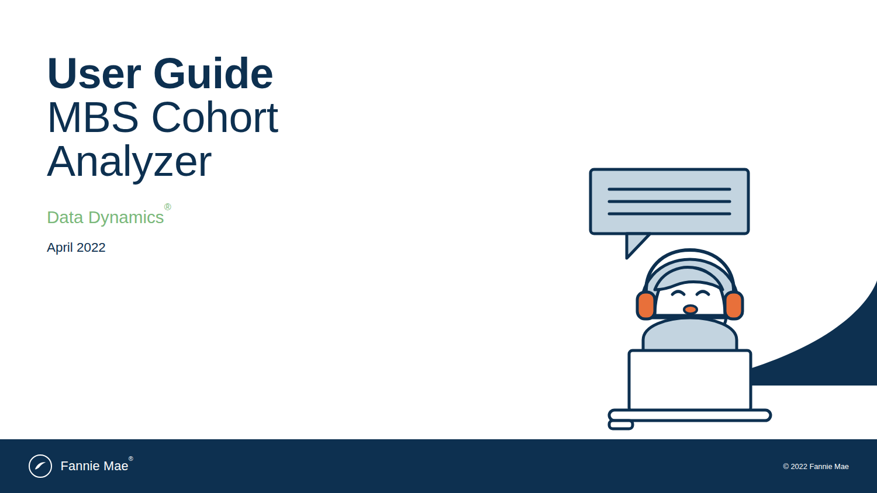User Guide MBS Cohort Analyzer
Data Dynamics®
April 2022
Fannie Mae®
© 2022 Fannie Mae